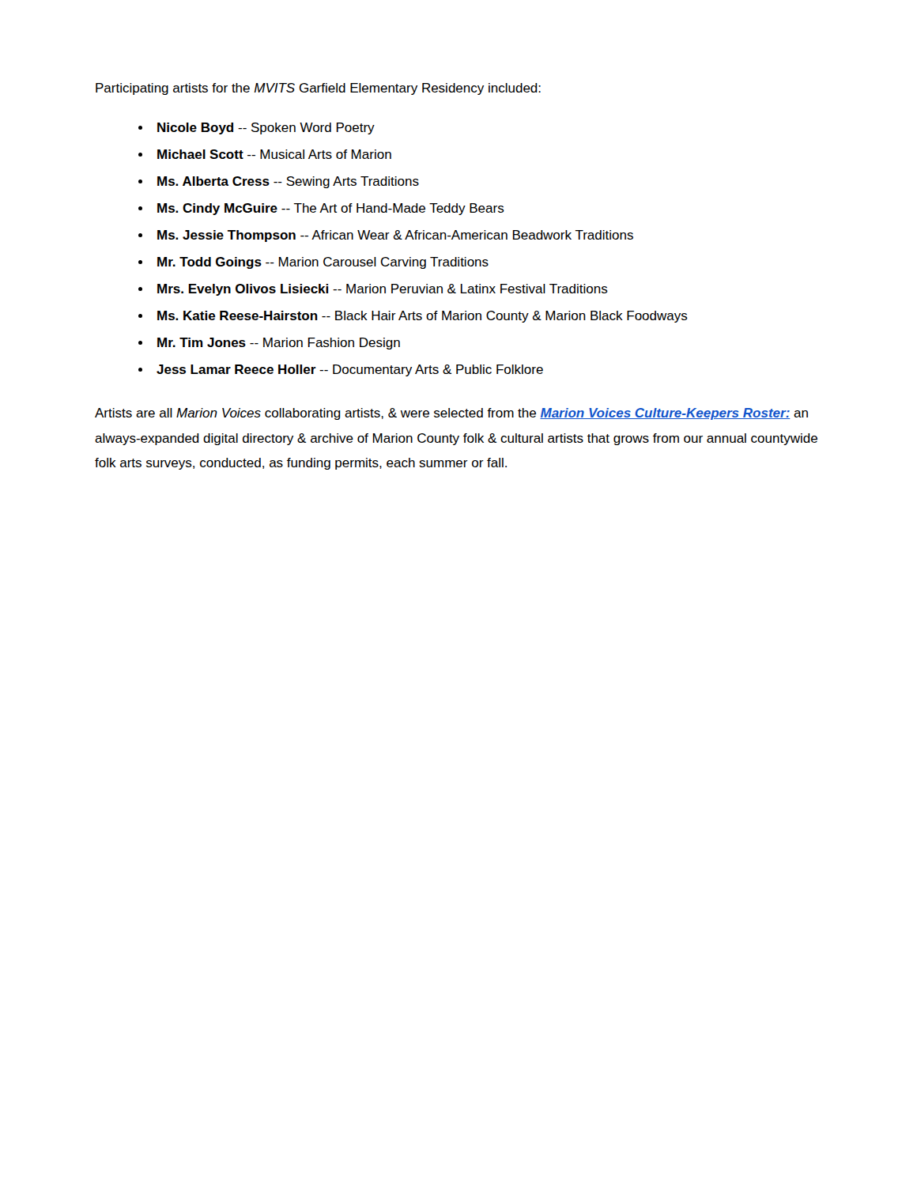Participating artists for the MVITS Garfield Elementary Residency included:
Nicole Boyd -- Spoken Word Poetry
Michael Scott -- Musical Arts of Marion
Ms. Alberta Cress -- Sewing Arts Traditions
Ms. Cindy McGuire -- The Art of Hand-Made Teddy Bears
Ms. Jessie Thompson -- African Wear & African-American Beadwork Traditions
Mr. Todd Goings -- Marion Carousel Carving Traditions
Mrs. Evelyn Olivos Lisiecki -- Marion Peruvian & Latinx Festival Traditions
Ms. Katie Reese-Hairston -- Black Hair Arts of Marion County & Marion Black Foodways
Mr. Tim Jones -- Marion Fashion Design
Jess Lamar Reece Holler -- Documentary Arts & Public Folklore
Artists are all Marion Voices collaborating artists, & were selected from the Marion Voices Culture-Keepers Roster: an always-expanded digital directory & archive of Marion County folk & cultural artists that grows from our annual countywide folk arts surveys, conducted, as funding permits, each summer or fall.